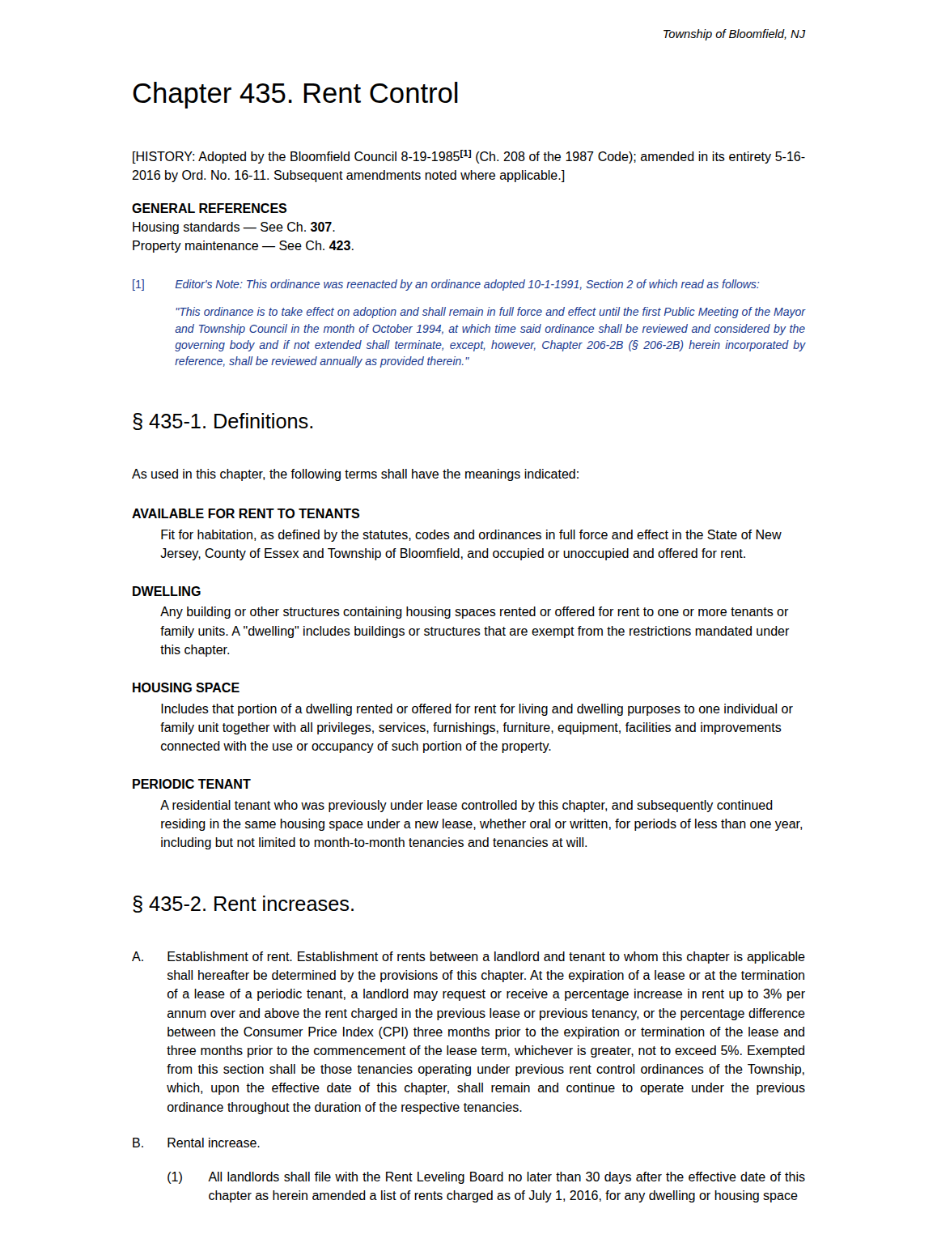Township of Bloomfield, NJ
Chapter 435. Rent Control
[HISTORY: Adopted by the Bloomfield Council 8-19-1985[1] (Ch. 208 of the 1987 Code); amended in its entirety 5-16-2016 by Ord. No. 16-11. Subsequent amendments noted where applicable.]
GENERAL REFERENCES
Housing standards — See Ch. 307.
Property maintenance — See Ch. 423.
[1]
Editor's Note: This ordinance was reenacted by an ordinance adopted 10-1-1991, Section 2 of which read as follows:
"This ordinance is to take effect on adoption and shall remain in full force and effect until the first Public Meeting of the Mayor and Township Council in the month of October 1994, at which time said ordinance shall be reviewed and considered by the governing body and if not extended shall terminate, except, however, Chapter 206-2B (§ 206-2B) herein incorporated by reference, shall be reviewed annually as provided therein."
§ 435-1. Definitions.
As used in this chapter, the following terms shall have the meanings indicated:
AVAILABLE FOR RENT TO TENANTS
Fit for habitation, as defined by the statutes, codes and ordinances in full force and effect in the State of New Jersey, County of Essex and Township of Bloomfield, and occupied or unoccupied and offered for rent.
DWELLING
Any building or other structures containing housing spaces rented or offered for rent to one or more tenants or family units. A "dwelling" includes buildings or structures that are exempt from the restrictions mandated under this chapter.
HOUSING SPACE
Includes that portion of a dwelling rented or offered for rent for living and dwelling purposes to one individual or family unit together with all privileges, services, furnishings, furniture, equipment, facilities and improvements connected with the use or occupancy of such portion of the property.
PERIODIC TENANT
A residential tenant who was previously under lease controlled by this chapter, and subsequently continued residing in the same housing space under a new lease, whether oral or written, for periods of less than one year, including but not limited to month-to-month tenancies and tenancies at will.
§ 435-2. Rent increases.
A.
Establishment of rent. Establishment of rents between a landlord and tenant to whom this chapter is applicable shall hereafter be determined by the provisions of this chapter. At the expiration of a lease or at the termination of a lease of a periodic tenant, a landlord may request or receive a percentage increase in rent up to 3% per annum over and above the rent charged in the previous lease or previous tenancy, or the percentage difference between the Consumer Price Index (CPI) three months prior to the expiration or termination of the lease and three months prior to the commencement of the lease term, whichever is greater, not to exceed 5%. Exempted from this section shall be those tenancies operating under previous rent control ordinances of the Township, which, upon the effective date of this chapter, shall remain and continue to operate under the previous ordinance throughout the duration of the respective tenancies.
B.
Rental increase.
(1)
All landlords shall file with the Rent Leveling Board no later than 30 days after the effective date of this chapter as herein amended a list of rents charged as of July 1, 2016, for any dwelling or housing space